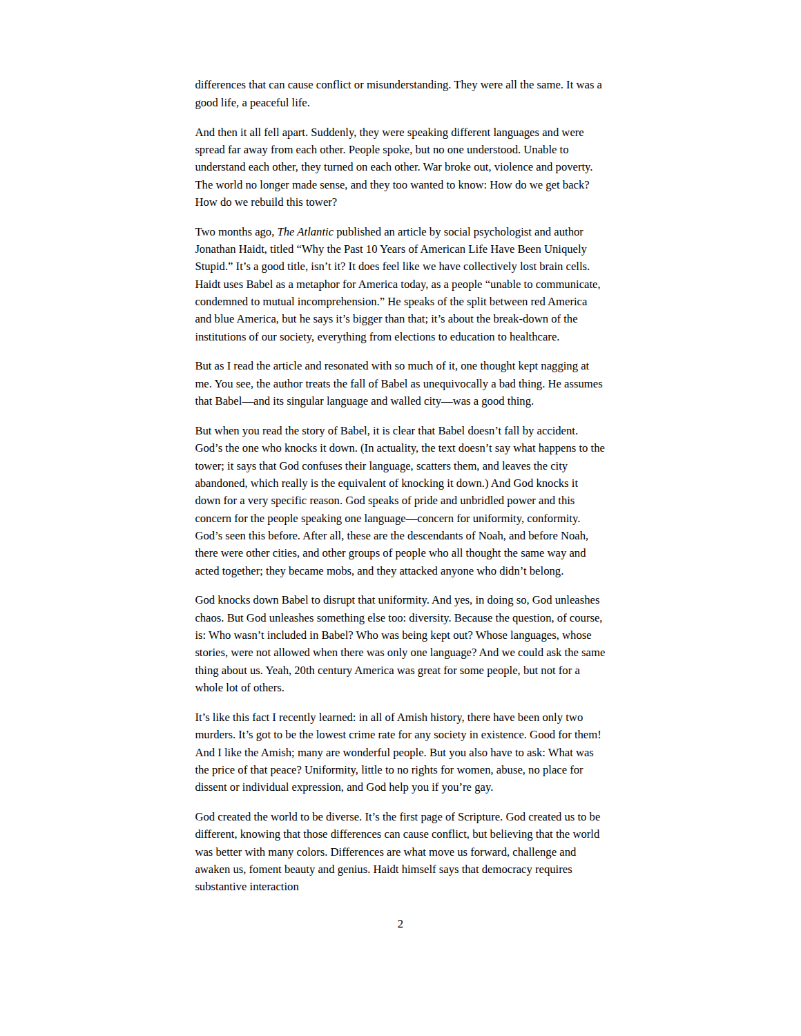differences that can cause conflict or misunderstanding. They were all the same. It was a good life, a peaceful life.
And then it all fell apart. Suddenly, they were speaking different languages and were spread far away from each other. People spoke, but no one understood. Unable to understand each other, they turned on each other. War broke out, violence and poverty. The world no longer made sense, and they too wanted to know: How do we get back? How do we rebuild this tower?
Two months ago, The Atlantic published an article by social psychologist and author Jonathan Haidt, titled “Why the Past 10 Years of American Life Have Been Uniquely Stupid.” It’s a good title, isn’t it? It does feel like we have collectively lost brain cells. Haidt uses Babel as a metaphor for America today, as a people “unable to communicate, condemned to mutual incomprehension.” He speaks of the split between red America and blue America, but he says it’s bigger than that; it’s about the break-down of the institutions of our society, everything from elections to education to healthcare.
But as I read the article and resonated with so much of it, one thought kept nagging at me. You see, the author treats the fall of Babel as unequivocally a bad thing. He assumes that Babel—and its singular language and walled city—was a good thing.
But when you read the story of Babel, it is clear that Babel doesn’t fall by accident. God’s the one who knocks it down. (In actuality, the text doesn’t say what happens to the tower; it says that God confuses their language, scatters them, and leaves the city abandoned, which really is the equivalent of knocking it down.) And God knocks it down for a very specific reason. God speaks of pride and unbridled power and this concern for the people speaking one language—concern for uniformity, conformity. God’s seen this before. After all, these are the descendants of Noah, and before Noah, there were other cities, and other groups of people who all thought the same way and acted together; they became mobs, and they attacked anyone who didn’t belong.
God knocks down Babel to disrupt that uniformity. And yes, in doing so, God unleashes chaos. But God unleashes something else too: diversity. Because the question, of course, is: Who wasn’t included in Babel? Who was being kept out? Whose languages, whose stories, were not allowed when there was only one language? And we could ask the same thing about us. Yeah, 20th century America was great for some people, but not for a whole lot of others.
It’s like this fact I recently learned: in all of Amish history, there have been only two murders. It’s got to be the lowest crime rate for any society in existence. Good for them! And I like the Amish; many are wonderful people. But you also have to ask: What was the price of that peace? Uniformity, little to no rights for women, abuse, no place for dissent or individual expression, and God help you if you’re gay.
God created the world to be diverse. It’s the first page of Scripture. God created us to be different, knowing that those differences can cause conflict, but believing that the world was better with many colors. Differences are what move us forward, challenge and awaken us, foment beauty and genius. Haidt himself says that democracy requires substantive interaction
2